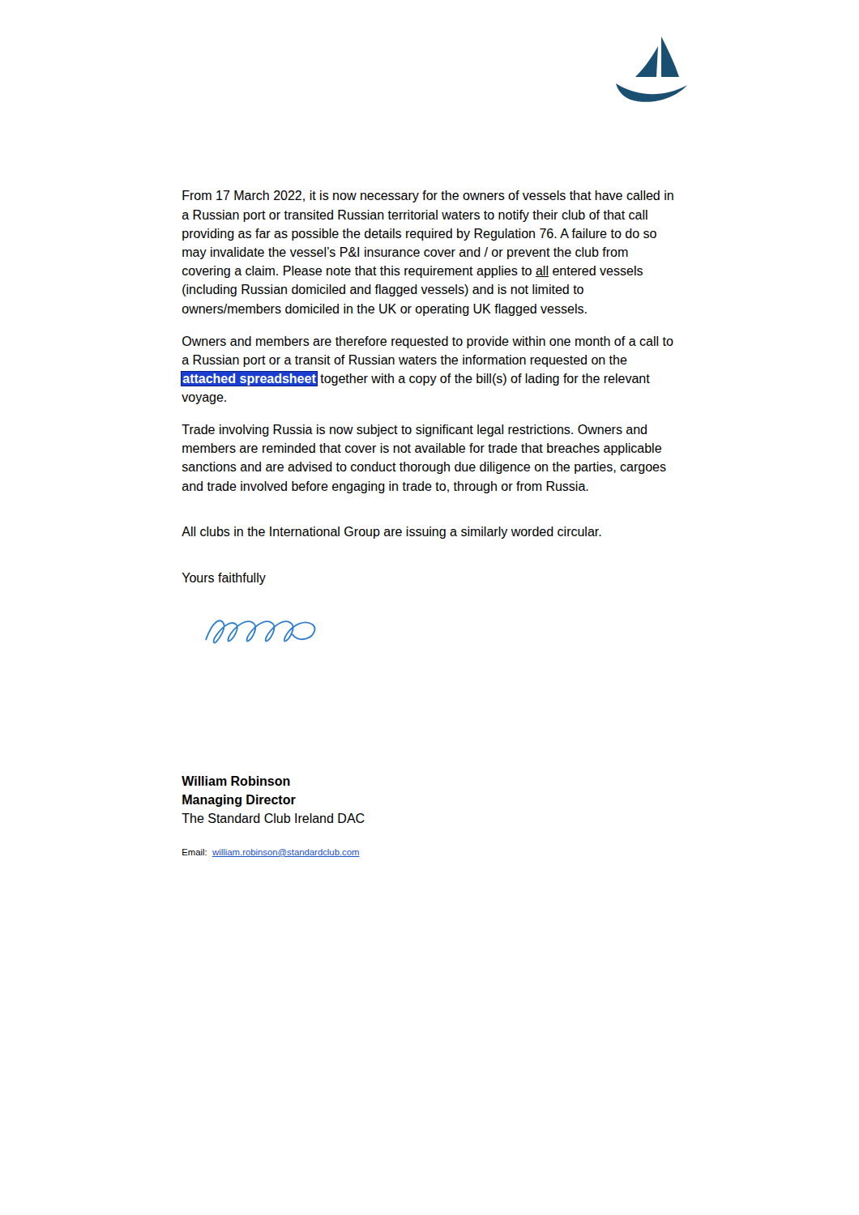From 17 March 2022, it is now necessary for the owners of vessels that have called in a Russian port or transited Russian territorial waters to notify their club of that call providing as far as possible the details required by Regulation 76. A failure to do so may invalidate the vessel’s P&I insurance cover and / or prevent the club from covering a claim. Please note that this requirement applies to all entered vessels (including Russian domiciled and flagged vessels) and is not limited to owners/members domiciled in the UK or operating UK flagged vessels.
Owners and members are therefore requested to provide within one month of a call to a Russian port or a transit of Russian waters the information requested on the attached spreadsheet together with a copy of the bill(s) of lading for the relevant voyage.
Trade involving Russia is now subject to significant legal restrictions. Owners and members are reminded that cover is not available for trade that breaches applicable sanctions and are advised to conduct thorough due diligence on the parties, cargoes and trade involved before engaging in trade to, through or from Russia.
All clubs in the International Group are issuing a similarly worded circular.
Yours faithfully
William Robinson
Managing Director
The Standard Club Ireland DAC
Email: william.robinson@standardclub.com